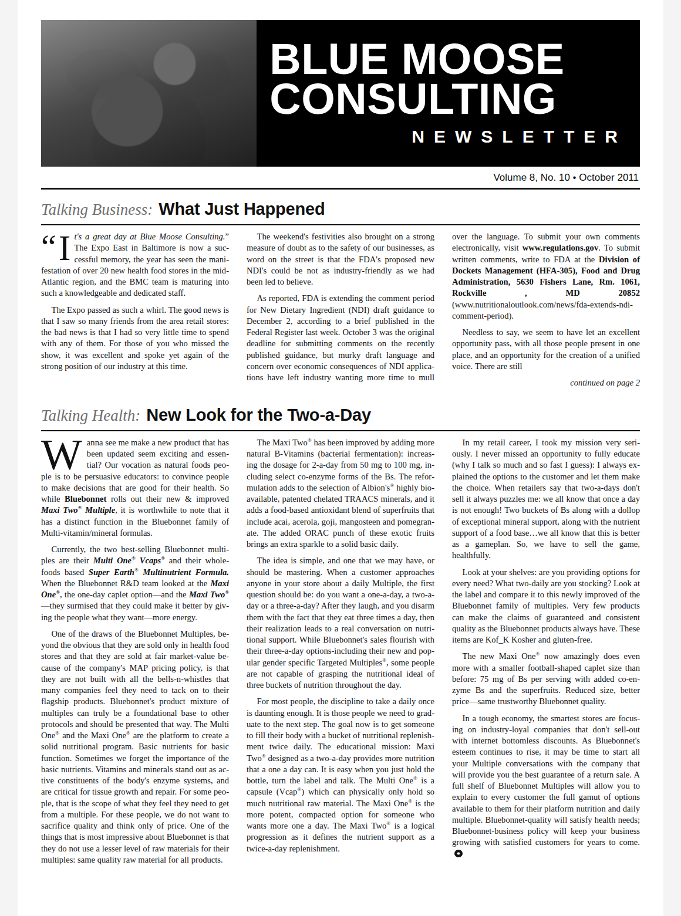Blue Moose
Consulting
Newsletter
Volume 8, No. 10 • October 2011
Talking Business: What Just Happened
“It's a great day at Blue Moose Consulting.” The Expo East in Baltimore is now a successful memory, the year has seen the manifestation of over 20 new health food stores in the mid-Atlantic region, and the BMC team is maturing into such a knowledgeable and dedicated staff.
The Expo passed as such a whirl. The good news is that I saw so many friends from the area retail stores: the bad news is that I had so very little time to spend with any of them. For those of you who missed the show, it was excellent and spoke yet again of the strong position of our industry at this time.
The weekend's festivities also brought on a strong measure of doubt as to the safety of our businesses, as word on the street is that the FDA's proposed new NDI's could be not as industry-friendly as we had been led to believe.
As reported, FDA is extending the comment period for New Dietary Ingredient (NDI) draft guidance to December 2, according to a brief published in the Federal Register last week. October 3 was the original deadline for submitting comments on the recently published guidance, but murky draft language and concern over economic consequences of NDI applications have left industry wanting more time to mull over the language. To submit your own comments electronically, visit www.regulations.gov. To submit written comments, write to FDA at the Division of Dockets Management (HFA-305), Food and Drug Administration, 5630 Fishers Lane, Rm. 1061, Rockville , MD 20852 (www.nutritionaloutlook.com/news/fda-extends-ndi-comment-period).
Needless to say, we seem to have let an excellent opportunity pass, with all those people present in one place, and an opportunity for the creation of a unified voice. There are still
continued on page 2
Talking Health: New Look for the Two-a-Day
Wanna see me make a new product that has been updated seem exciting and essential? Our vocation as natural foods people is to be persuasive educators: to convince people to make decisions that are good for their health. So while Bluebonnet rolls out their new & improved Maxi Two® Multiple, it is worthwhile to note that it has a distinct function in the Bluebonnet family of Multi-vitamin/mineral formulas.
Currently, the two best-selling Bluebonnet multiples are their Multi One® Vcaps® and their whole-foods based Super Earth® Multinutrient Formula. When the Bluebonnet R&D team looked at the Maxi One®, the one-day caplet option—and the Maxi Two®—they surmised that they could make it better by giving the people what they want—more energy.
One of the draws of the Bluebonnet Multiples, beyond the obvious that they are sold only in health food stores and that they are sold at fair market-value because of the company's MAP pricing policy, is that they are not built with all the bells-n-whistles that many companies feel they need to tack on to their flagship products. Bluebonnet's product mixture of multiples can truly be a foundational base to other protocols and should be presented that way. The Multi One® and the Maxi One® are the platform to create a solid nutritional program. Basic nutrients for basic function. Sometimes we forget the importance of the basic nutrients. Vitamins and minerals stand out as active constituents of the body's enzyme systems, and are critical for tissue growth and repair. For some people, that is the scope of what they feel they need to get from a multiple. For these people, we do not want to sacrifice quality and think only of price. One of the things that is most impressive about Bluebonnet is that they do not use a lesser level of raw materials for their multiples: same quality raw material for all products.
The Maxi Two® has been improved by adding more natural B-Vitamins (bacterial fermentation): increasing the dosage for 2-a-day from 50 mg to 100 mg, including select co-enzyme forms of the Bs. The reformulation adds to the selection of Albion's® highly bio-available, patented chelated TRAACS minerals, and it adds a food-based antioxidant blend of superfruits that include acai, acerola, goji, mangosteen and pomegranate. The added ORAC punch of these exotic fruits brings an extra sparkle to a solid basic daily.
The idea is simple, and one that we may have, or should be mastering. When a customer approaches anyone in your store about a daily Multiple, the first question should be: do you want a one-a-day, a two-a-day or a three-a-day? After they laugh, and you disarm them with the fact that they eat three times a day, then their realization leads to a real conversation on nutritional support. While Bluebonnet's sales flourish with their three-a-day options-including their new and popular gender specific Targeted Multiples®, some people are not capable of grasping the nutritional ideal of three buckets of nutrition throughout the day.
For most people, the discipline to take a daily once is daunting enough. It is those people we need to graduate to the next step. The goal now is to get someone to fill their body with a bucket of nutritional replenishment twice daily. The educational mission: Maxi Two® designed as a two-a-day provides more nutrition that a one a day can. It is easy when you just hold the bottle, turn the label and talk. The Multi One® is a capsule (Vcap®) which can physically only hold so much nutritional raw material. The Maxi One® is the more potent, compacted option for someone who wants more one a day. The Maxi Two® is a logical progression as it defines the nutrient support as a twice-a-day replenishment.
In my retail career, I took my mission very seriously. I never missed an opportunity to fully educate (why I talk so much and so fast I guess): I always explained the options to the customer and let them make the choice. When retailers say that two-a-days don't sell it always puzzles me: we all know that once a day is not enough! Two buckets of Bs along with a dollop of exceptional mineral support, along with the nutrient support of a food base…we all know that this is better as a gameplan. So, we have to sell the game, healthfully.
Look at your shelves: are you providing options for every need? What two-daily are you stocking? Look at the label and compare it to this newly improved of the Bluebonnet family of multiples. Very few products can make the claims of guaranteed and consistent quality as the Bluebonnet products always have. These items are Kof_K Kosher and gluten-free.
The new Maxi One® now amazingly does even more with a smaller football-shaped caplet size than before: 75 mg of Bs per serving with added co-enzyme Bs and the superfruits. Reduced size, better price—same trustworthy Bluebonnet quality.
In a tough economy, the smartest stores are focusing on industry-loyal companies that don't sell-out with internet bottomless discounts. As Bluebonnet's esteem continues to rise, it may be time to start all your Multiple conversations with the company that will provide you the best guarantee of a return sale. A full shelf of Bluebonnet Multiples will allow you to explain to every customer the full gamut of options available to them for their platform nutrition and daily multiple. Bluebonnet-quality will satisfy health needs; Bluebonnet-business policy will keep your business growing with satisfied customers for years to come.